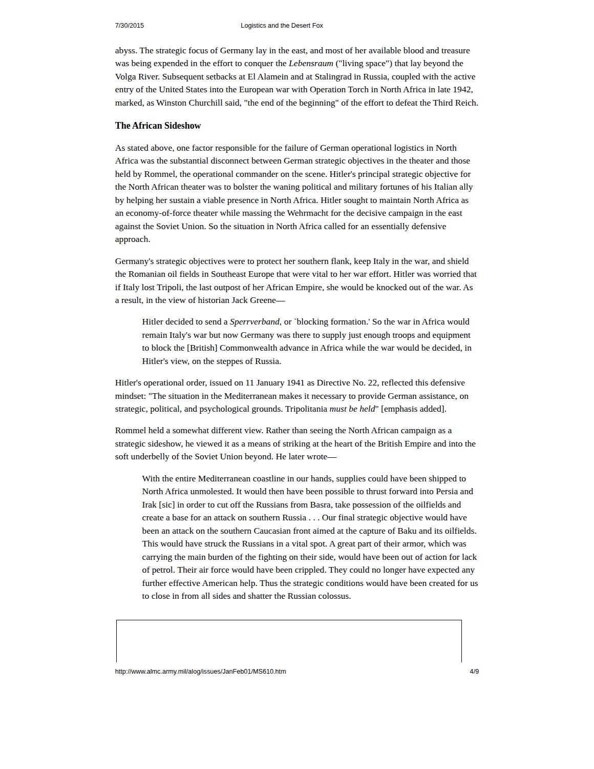7/30/2015
Logistics and the Desert Fox
abyss. The strategic focus of Germany lay in the east, and most of her available blood and treasure was being expended in the effort to conquer the Lebensraum ("living space") that lay beyond the Volga River. Subsequent setbacks at El Alamein and at Stalingrad in Russia, coupled with the active entry of the United States into the European war with Operation Torch in North Africa in late 1942, marked, as Winston Churchill said, "the end of the beginning" of the effort to defeat the Third Reich.
The African Sideshow
As stated above, one factor responsible for the failure of German operational logistics in North Africa was the substantial disconnect between German strategic objectives in the theater and those held by Rommel, the operational commander on the scene. Hitler's principal strategic objective for the North African theater was to bolster the waning political and military fortunes of his Italian ally by helping her sustain a viable presence in North Africa. Hitler sought to maintain North Africa as an economy-of-force theater while massing the Wehrmacht for the decisive campaign in the east against the Soviet Union. So the situation in North Africa called for an essentially defensive approach.
Germany's strategic objectives were to protect her southern flank, keep Italy in the war, and shield the Romanian oil fields in Southeast Europe that were vital to her war effort. Hitler was worried that if Italy lost Tripoli, the last outpost of her African Empire, she would be knocked out of the war. As a result, in the view of historian Jack Greene—
Hitler decided to send a Sperrverband, or `blocking formation.' So the war in Africa would remain Italy's war but now Germany was there to supply just enough troops and equipment to block the [British] Commonwealth advance in Africa while the war would be decided, in Hitler's view, on the steppes of Russia.
Hitler's operational order, issued on 11 January 1941 as Directive No. 22, reflected this defensive mindset: "The situation in the Mediterranean makes it necessary to provide German assistance, on strategic, political, and psychological grounds. Tripolitania must be held" [emphasis added].
Rommel held a somewhat different view. Rather than seeing the North African campaign as a strategic sideshow, he viewed it as a means of striking at the heart of the British Empire and into the soft underbelly of the Soviet Union beyond. He later wrote—
With the entire Mediterranean coastline in our hands, supplies could have been shipped to North Africa unmolested. It would then have been possible to thrust forward into Persia and Irak [sic] in order to cut off the Russians from Basra, take possession of the oilfields and create a base for an attack on southern Russia . . . Our final strategic objective would have been an attack on the southern Caucasian front aimed at the capture of Baku and its oilfields. This would have struck the Russians in a vital spot. A great part of their armor, which was carrying the main burden of the fighting on their side, would have been out of action for lack of petrol. Their air force would have been crippled. They could no longer have expected any further effective American help. Thus the strategic conditions would have been created for us to close in from all sides and shatter the Russian colossus.
http://www.almc.army.mil/alog/issues/JanFeb01/MS610.htm
4/9